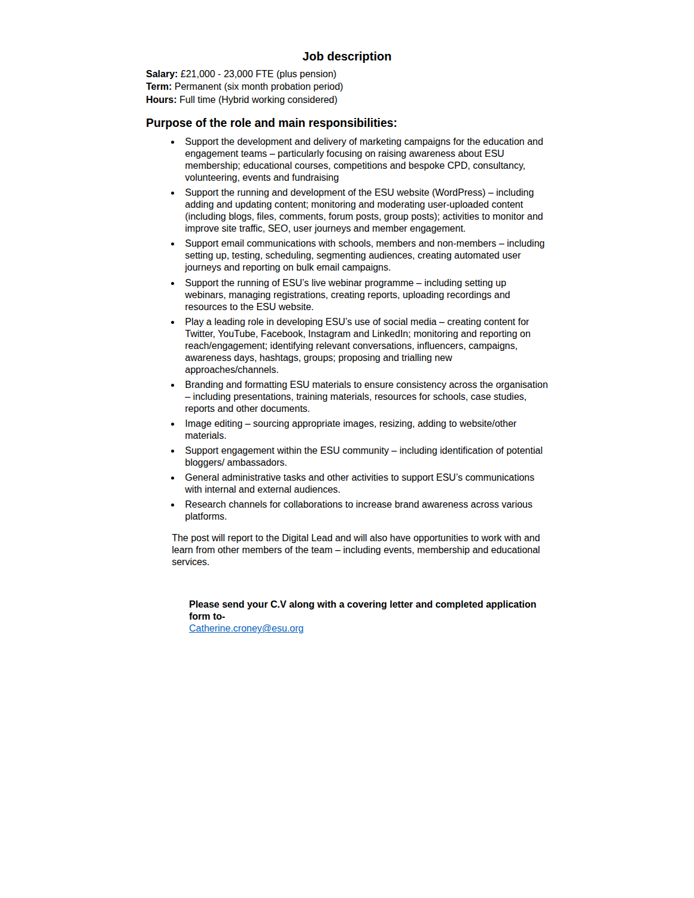Job description
Salary: £21,000 - 23,000 FTE (plus pension)
Term: Permanent (six month probation period)
Hours: Full time (Hybrid working considered)
Purpose of the role and main responsibilities:
Support the development and delivery of marketing campaigns for the education and engagement teams – particularly focusing on raising awareness about ESU membership; educational courses, competitions and bespoke CPD, consultancy, volunteering, events and fundraising
Support the running and development of the ESU website (WordPress) – including adding and updating content; monitoring and moderating user-uploaded content (including blogs, files, comments, forum posts, group posts); activities to monitor and improve site traffic, SEO, user journeys and member engagement.
Support email communications with schools, members and non-members – including setting up, testing, scheduling, segmenting audiences, creating automated user journeys and reporting on bulk email campaigns.
Support the running of ESU’s live webinar programme – including setting up webinars, managing registrations, creating reports, uploading recordings and resources to the ESU website.
Play a leading role in developing ESU’s use of social media – creating content for Twitter, YouTube, Facebook, Instagram and LinkedIn; monitoring and reporting on reach/engagement; identifying relevant conversations, influencers, campaigns, awareness days, hashtags, groups; proposing and trialling new approaches/channels.
Branding and formatting ESU materials to ensure consistency across the organisation – including presentations, training materials, resources for schools, case studies, reports and other documents.
Image editing – sourcing appropriate images, resizing, adding to website/other materials.
Support engagement within the ESU community – including identification of potential bloggers/ ambassadors.
General administrative tasks and other activities to support ESU’s communications with internal and external audiences.
Research channels for collaborations to increase brand awareness across various platforms.
The post will report to the Digital Lead and will also have opportunities to work with and learn from other members of the team – including events, membership and educational services.
Please send your C.V along with a covering letter and completed application form to-
Catherine.croney@esu.org